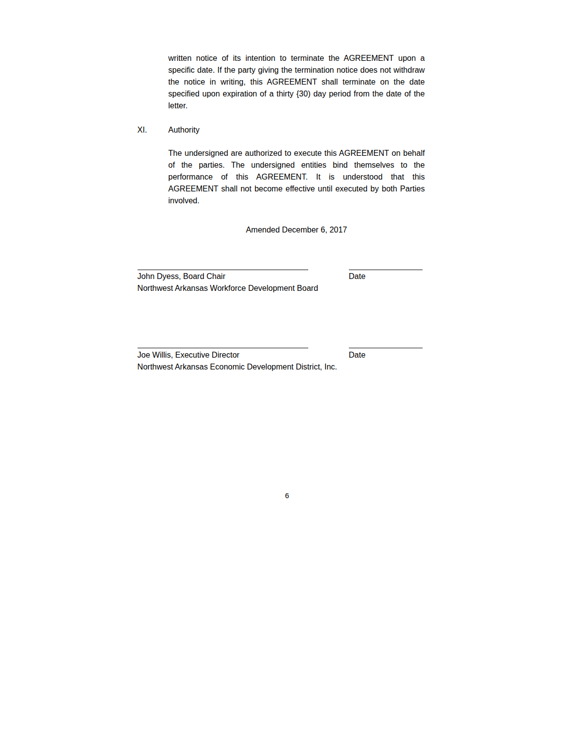written notice of its intention to terminate the AGREEMENT upon a specific date. If the party giving the termination notice does not withdraw the notice in writing, this AGREEMENT shall terminate on the date specified upon expiration of a thirty {30) day period from the date of the letter.
XI. Authority
The undersigned are authorized to execute this AGREEMENT on behalf of the parties. The undersigned entities bind themselves to the performance of this AGREEMENT. It is understood that this AGREEMENT shall not become effective until executed by both Parties involved.
Amended December 6, 2017
John Dyess, Board Chair
Date
Northwest Arkansas Workforce Development Board
Joe Willis, Executive Director
Date
Northwest Arkansas Economic Development District, Inc.
6